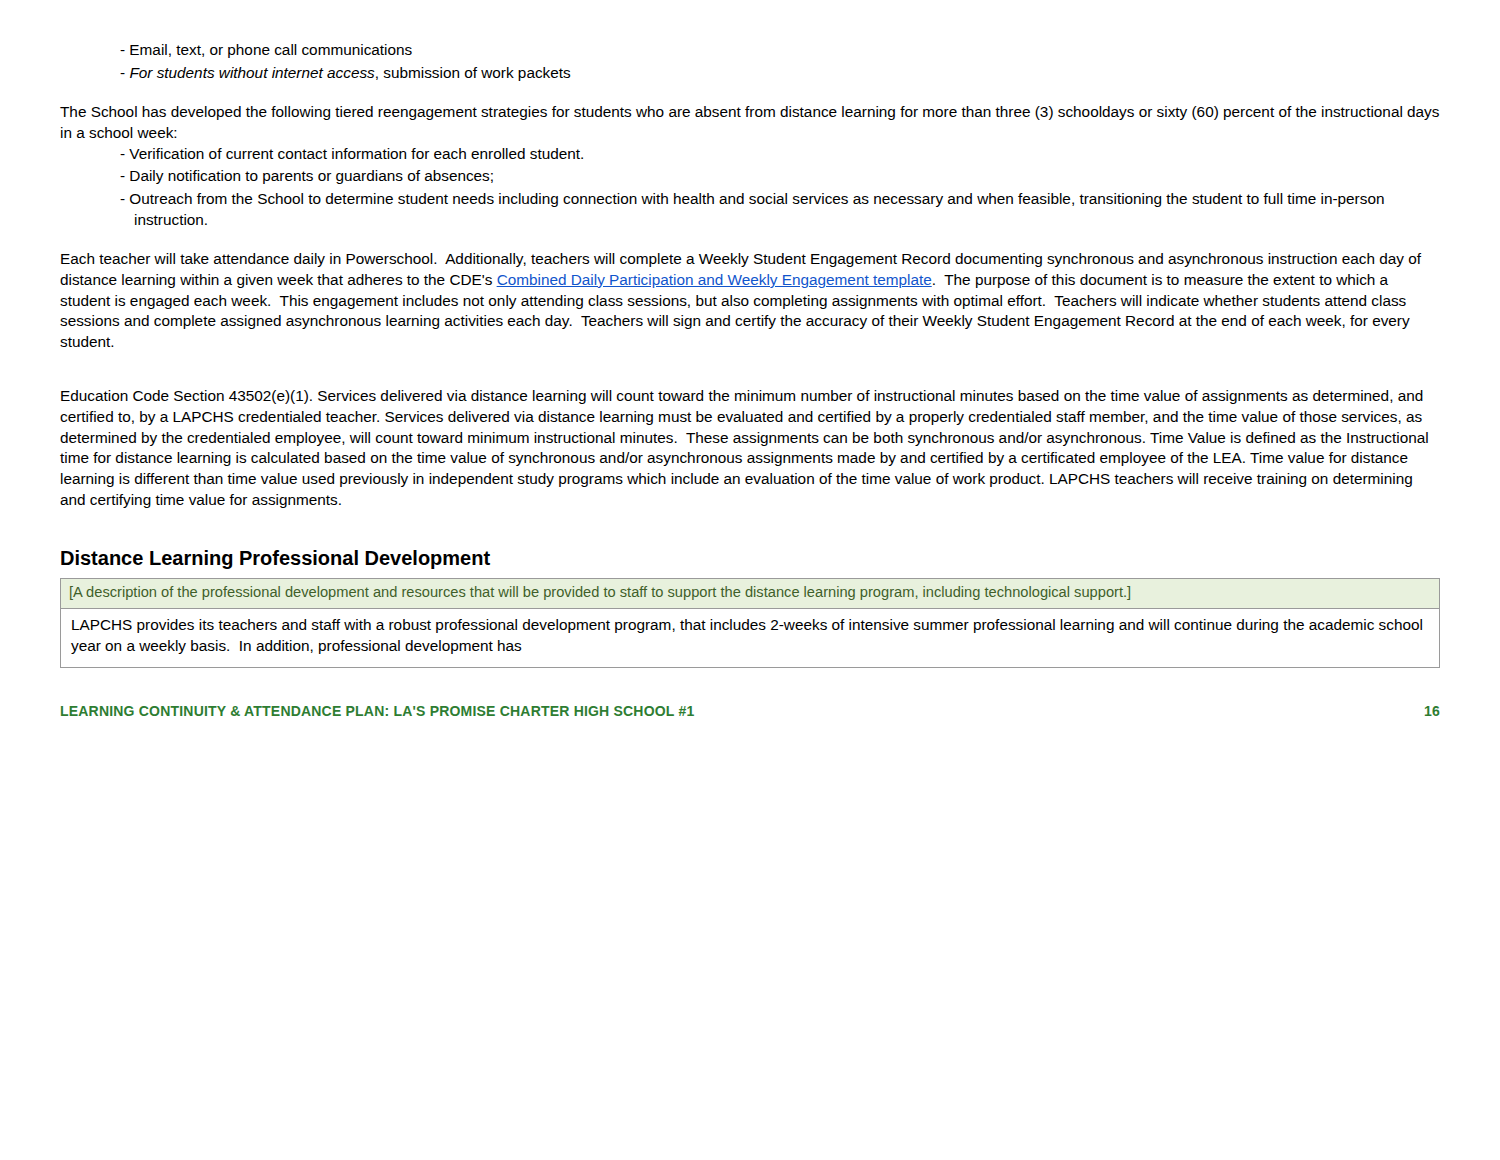- Email, text, or phone call communications
- For students without internet access, submission of work packets
The School has developed the following tiered reengagement strategies for students who are absent from distance learning for more than three (3) schooldays or sixty (60) percent of the instructional days in a school week:
- Verification of current contact information for each enrolled student.
- Daily notification to parents or guardians of absences;
- Outreach from the School to determine student needs including connection with health and social services as necessary and when feasible, transitioning the student to full time in-person instruction.
Each teacher will take attendance daily in Powerschool. Additionally, teachers will complete a Weekly Student Engagement Record documenting synchronous and asynchronous instruction each day of distance learning within a given week that adheres to the CDE's Combined Daily Participation and Weekly Engagement template. The purpose of this document is to measure the extent to which a student is engaged each week. This engagement includes not only attending class sessions, but also completing assignments with optimal effort. Teachers will indicate whether students attend class sessions and complete assigned asynchronous learning activities each day. Teachers will sign and certify the accuracy of their Weekly Student Engagement Record at the end of each week, for every student.
Education Code Section 43502(e)(1). Services delivered via distance learning will count toward the minimum number of instructional minutes based on the time value of assignments as determined, and certified to, by a LAPCHS credentialed teacher. Services delivered via distance learning must be evaluated and certified by a properly credentialed staff member, and the time value of those services, as determined by the credentialed employee, will count toward minimum instructional minutes. These assignments can be both synchronous and/or asynchronous. Time Value is defined as the Instructional time for distance learning is calculated based on the time value of synchronous and/or asynchronous assignments made by and certified by a certificated employee of the LEA. Time value for distance learning is different than time value used previously in independent study programs which include an evaluation of the time value of work product. LAPCHS teachers will receive training on determining and certifying time value for assignments.
Distance Learning Professional Development
[A description of the professional development and resources that will be provided to staff to support the distance learning program, including technological support.]
LAPCHS provides its teachers and staff with a robust professional development program, that includes 2-weeks of intensive summer professional learning and will continue during the academic school year on a weekly basis. In addition, professional development has
Learning Continuity & Attendance Plan: LA's Promise Charter High School #1 16